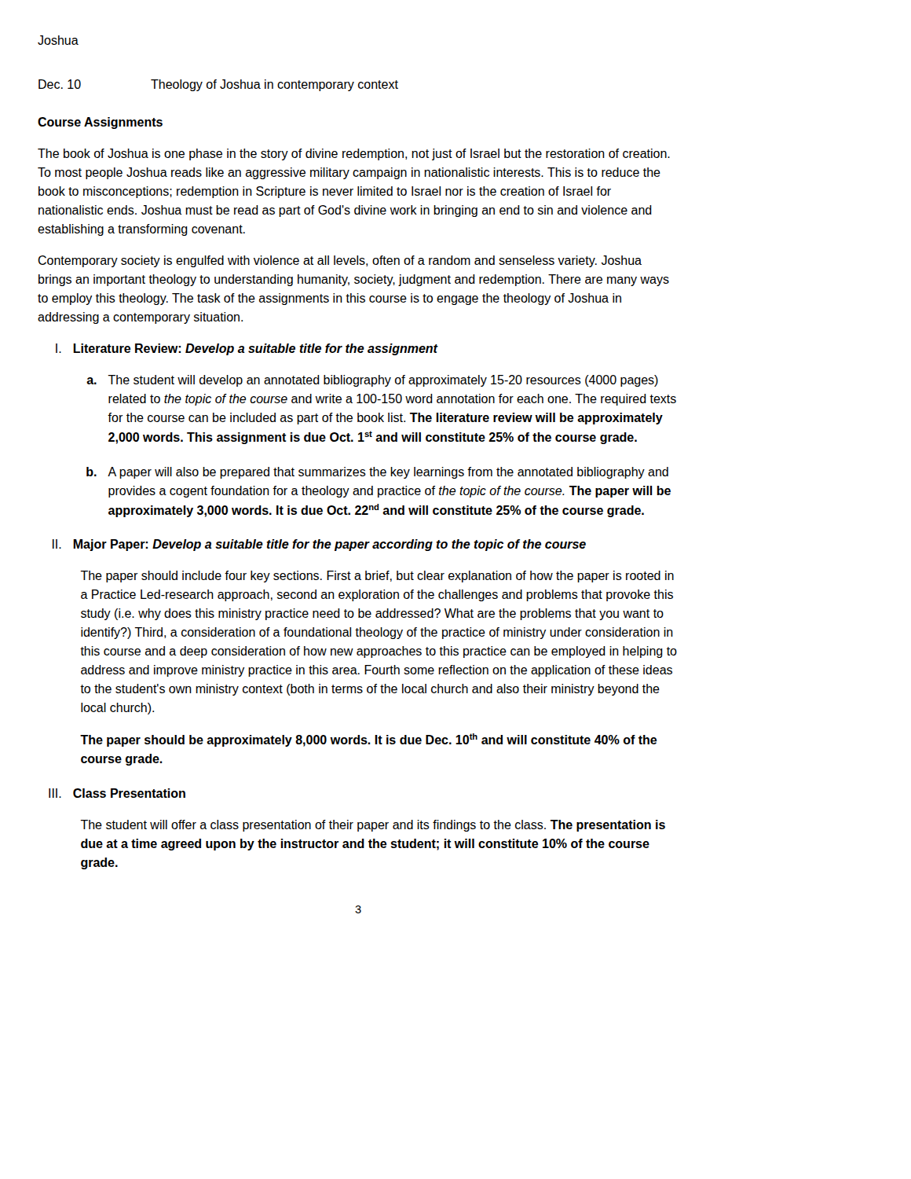Joshua
Dec. 10 Theology of Joshua in contemporary context
Course Assignments
The book of Joshua is one phase in the story of divine redemption, not just of Israel but the restoration of creation. To most people Joshua reads like an aggressive military campaign in nationalistic interests. This is to reduce the book to misconceptions; redemption in Scripture is never limited to Israel nor is the creation of Israel for nationalistic ends. Joshua must be read as part of God's divine work in bringing an end to sin and violence and establishing a transforming covenant.
Contemporary society is engulfed with violence at all levels, often of a random and senseless variety. Joshua brings an important theology to understanding humanity, society, judgment and redemption. There are many ways to employ this theology. The task of the assignments in this course is to engage the theology of Joshua in addressing a contemporary situation.
Literature Review: Develop a suitable title for the assignment
The student will develop an annotated bibliography of approximately 15-20 resources (4000 pages) related to the topic of the course and write a 100-150 word annotation for each one. The required texts for the course can be included as part of the book list. The literature review will be approximately 2,000 words. This assignment is due Oct. 1st and will constitute 25% of the course grade.
A paper will also be prepared that summarizes the key learnings from the annotated bibliography and provides a cogent foundation for a theology and practice of the topic of the course. The paper will be approximately 3,000 words. It is due Oct. 22nd and will constitute 25% of the course grade.
Major Paper: Develop a suitable title for the paper according to the topic of the course
The paper should include four key sections. First a brief, but clear explanation of how the paper is rooted in a Practice Led-research approach, second an exploration of the challenges and problems that provoke this study (i.e. why does this ministry practice need to be addressed? What are the problems that you want to identify?) Third, a consideration of a foundational theology of the practice of ministry under consideration in this course and a deep consideration of how new approaches to this practice can be employed in helping to address and improve ministry practice in this area. Fourth some reflection on the application of these ideas to the student's own ministry context (both in terms of the local church and also their ministry beyond the local church).
The paper should be approximately 8,000 words. It is due Dec. 10th and will constitute 40% of the course grade.
Class Presentation
The student will offer a class presentation of their paper and its findings to the class. The presentation is due at a time agreed upon by the instructor and the student; it will constitute 10% of the course grade.
3